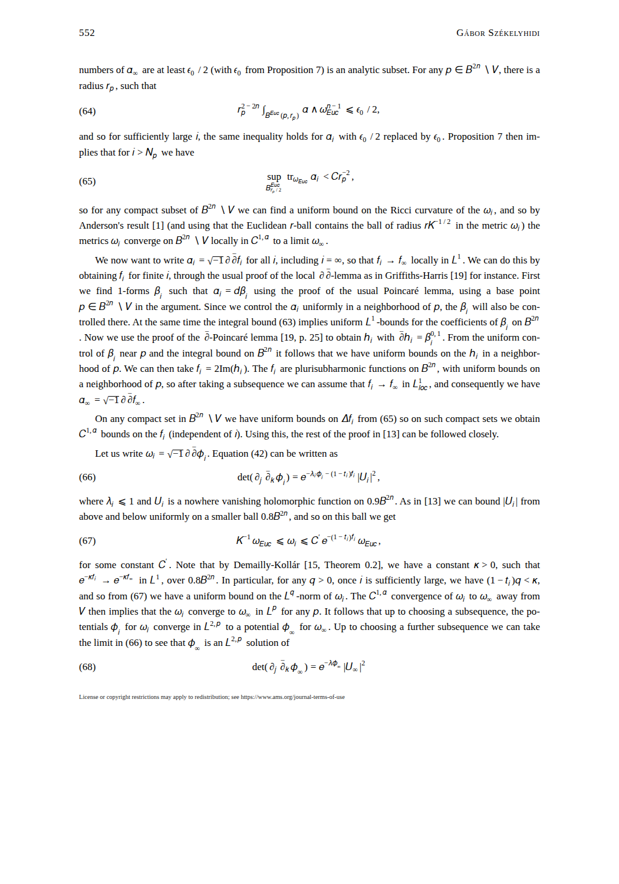552 Gábor Székelyhidi
numbers of α∞ are at least ϵ0/2 (with ϵ0 from Proposition 7) is an analytic subset. For any p∈B2n∖V, there is a radius rp, such that
(64) rp2−2n ∫BEuc(p,rp) α∧ωEucn−1 ⩽ϵ0/2,
and so for sufficiently large i, the same inequality holds for αi with ϵ0/2 replaced by ϵ0. Proposition 7 then implies that for i>Np we have
(65) sup Brp/2Euc trωEuc αi <Crp−2,
so for any compact subset of B2n∖V we can find a uniform bound on the Ricci curvature of the ωi, and so by Anderson's result [1] (and using that the Euclidean r-ball contains the ball of radius rK−1/2 in the metric ωi) the metrics ωi converge on B2n∖V locally in C1,α to a limit ω∞.
We now want to write αi=−1∂∂¯fi for all i, including i=∞, so that fi→f∞ locally in L1. We can do this by obtaining fi for finite i, through the usual proof of the local ∂∂¯-lemma as in Griffiths-Harris [19] for instance. First we find 1-forms βi such that αi=dβi using the proof of the usual Poincaré lemma, using a base point p∈B2n∖V in the argument. Since we control the αi uniformly in a neighborhood of p, the βi will also be controlled there. At the same time the integral bound (63) implies uniform L1-bounds for the coefficients of βi on B2n. Now we use the proof of the ∂¯-Poincaré lemma [19, p. 25] to obtain hi with ∂¯hi=βi0,1. From the uniform control of βi near p and the integral bound on B2n it follows that we have uniform bounds on the hi in a neighborhood of p. We can then take fi=2Im(hi). The fi are plurisubharmonic functions on B2n, with uniform bounds on a neighborhood of p, so after taking a subsequence we can assume that fi→f∞ in Lloc1, and consequently we have α∞=−1∂∂¯f∞.
On any compact set in B2n∖V we have uniform bounds on Δfi from (65) so on such compact sets we obtain C1,α bounds on the fi (independent of i). Using this, the rest of the proof in [13] can be followed closely.
Let us write ωi=−1∂∂¯ϕi. Equation (42) can be written as
(66) det(∂j∂¯kϕi) = e−λiϕi−(1−ti)fi |Ui|2,
where λi⩽1 and Ui is a nowhere vanishing holomorphic function on 0.9B2n. As in [13] we can bound |Ui| from above and below uniformly on a smaller ball 0.8B2n, and so on this ball we get
(67) K−1ωEuc ⩽ωi⩽ C′ e−(1−ti)fi ωEuc,
for some constant C′. Note that by Demailly-Kollár [15, Theorem 0.2], we have a constant κ>0, such that e−κfi→e−κf∞ in L1, over 0.8B2n. In particular, for any q>0, once i is sufficiently large, we have (1−ti)q<κ, and so from (67) we have a uniform bound on the Lq-norm of ωi. The C1,α convergence of ωi to ω∞ away from V then implies that the ωi converge to ω∞ in Lp for any p. It follows that up to choosing a subsequence, the potentials ϕi for ωi converge in L2,p to a potential ϕ∞ for ω∞. Up to choosing a further subsequence we can take the limit in (66) to see that ϕ∞ is an L2,p solution of
(68) det(∂j∂¯kϕ∞) = e−λϕ∞ |U∞|2
License or copyright restrictions may apply to redistribution; see https://www.ams.org/journal-terms-of-use